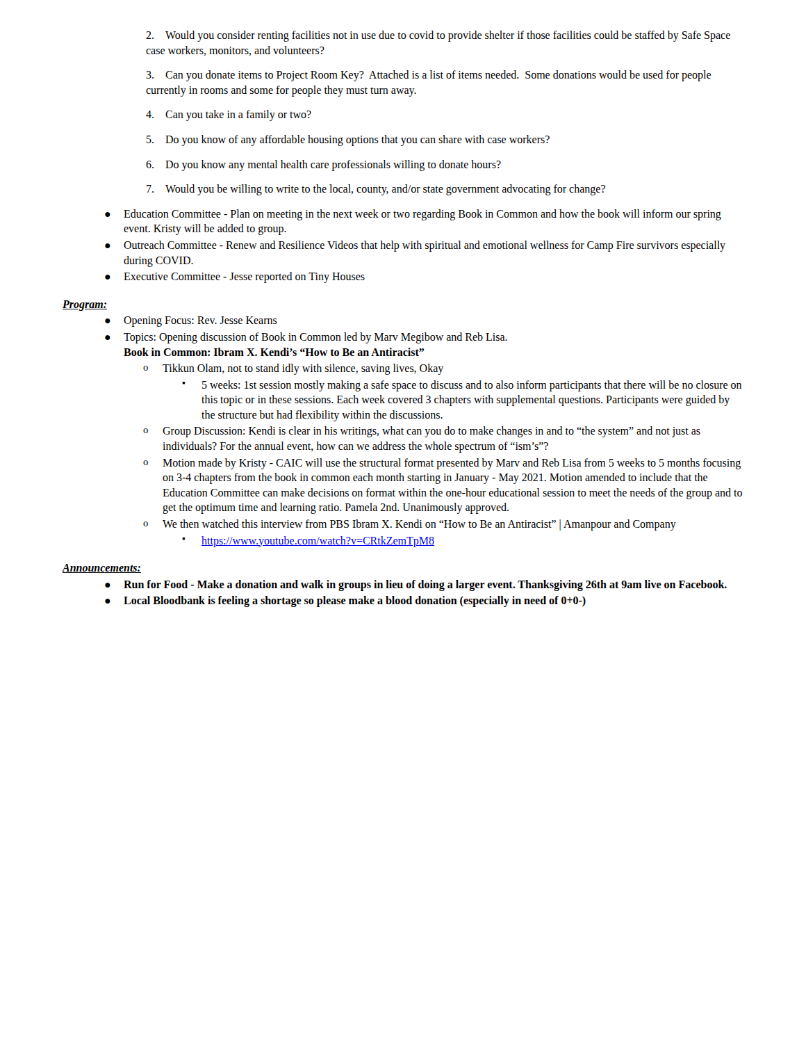2. Would you consider renting facilities not in use due to covid to provide shelter if those facilities could be staffed by Safe Space case workers, monitors, and volunteers?
3. Can you donate items to Project Room Key? Attached is a list of items needed. Some donations would be used for people currently in rooms and some for people they must turn away.
4. Can you take in a family or two?
5. Do you know of any affordable housing options that you can share with case workers?
6. Do you know any mental health care professionals willing to donate hours?
7. Would you be willing to write to the local, county, and/or state government advocating for change?
Education Committee - Plan on meeting in the next week or two regarding Book in Common and how the book will inform our spring event. Kristy will be added to group.
Outreach Committee - Renew and Resilience Videos that help with spiritual and emotional wellness for Camp Fire survivors especially during COVID.
Executive Committee - Jesse reported on Tiny Houses
Program:
Opening Focus: Rev. Jesse Kearns
Topics: Opening discussion of Book in Common led by Marv Megibow and Reb Lisa.
Book in Common: Ibram X. Kendi’s “How to Be an Antiracist”
Tikkun Olam, not to stand idly with silence, saving lives, Okay
5 weeks: 1st session mostly making a safe space to discuss and to also inform participants that there will be no closure on this topic or in these sessions. Each week covered 3 chapters with supplemental questions. Participants were guided by the structure but had flexibility within the discussions.
Group Discussion: Kendi is clear in his writings, what can you do to make changes in and to “the system” and not just as individuals? For the annual event, how can we address the whole spectrum of “ism’s”?
Motion made by Kristy - CAIC will use the structural format presented by Marv and Reb Lisa from 5 weeks to 5 months focusing on 3-4 chapters from the book in common each month starting in January - May 2021. Motion amended to include that the Education Committee can make decisions on format within the one-hour educational session to meet the needs of the group and to get the optimum time and learning ratio. Pamela 2nd. Unanimously approved.
We then watched this interview from PBS Ibram X. Kendi on “How to Be an Antiracist” | Amanpour and Company
https://www.youtube.com/watch?v=CRtkZemTpM8
Announcements:
Run for Food - Make a donation and walk in groups in lieu of doing a larger event. Thanksgiving 26th at 9am live on Facebook.
Local Bloodbank is feeling a shortage so please make a blood donation (especially in need of 0+0-)